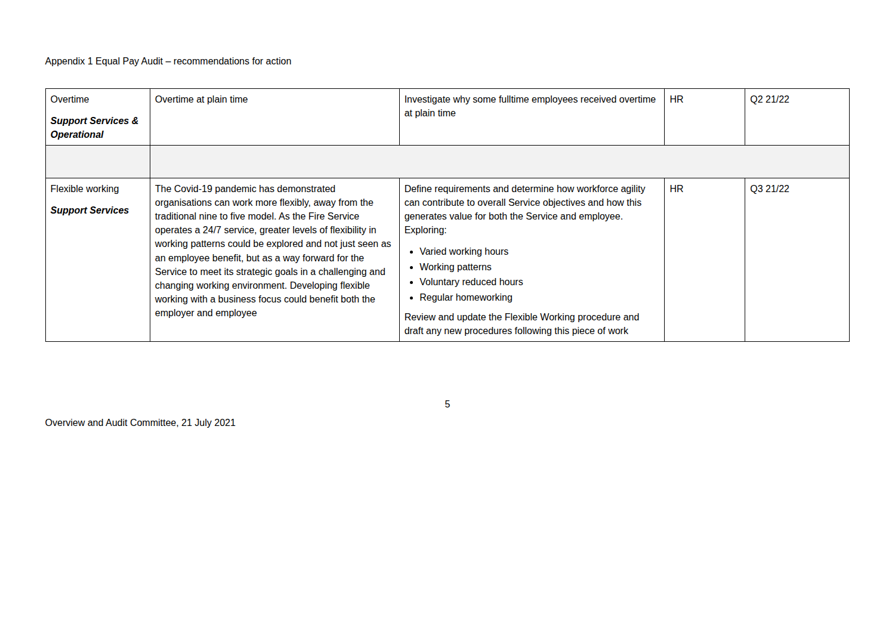Appendix 1 Equal Pay Audit – recommendations for action
| Overtime Support Services & Operational | Overtime at plain time | Investigate why some fulltime employees received overtime at plain time | HR | Q2 21/22 |
| Flexible working Support Services | The Covid-19 pandemic has demonstrated organisations can work more flexibly, away from the traditional nine to five model. As the Fire Service operates a 24/7 service, greater levels of flexibility in working patterns could be explored and not just seen as an employee benefit, but as a way forward for the Service to meet its strategic goals in a challenging and changing working environment. Developing flexible working with a business focus could benefit both the employer and employee | Define requirements and determine how workforce agility can contribute to overall Service objectives and how this generates value for both the Service and employee. Exploring: Varied working hours Working patterns Voluntary reduced hours Regular homeworking Review and update the Flexible Working procedure and draft any new procedures following this piece of work | HR | Q3 21/22 |
5
Overview and Audit Committee, 21 July 2021